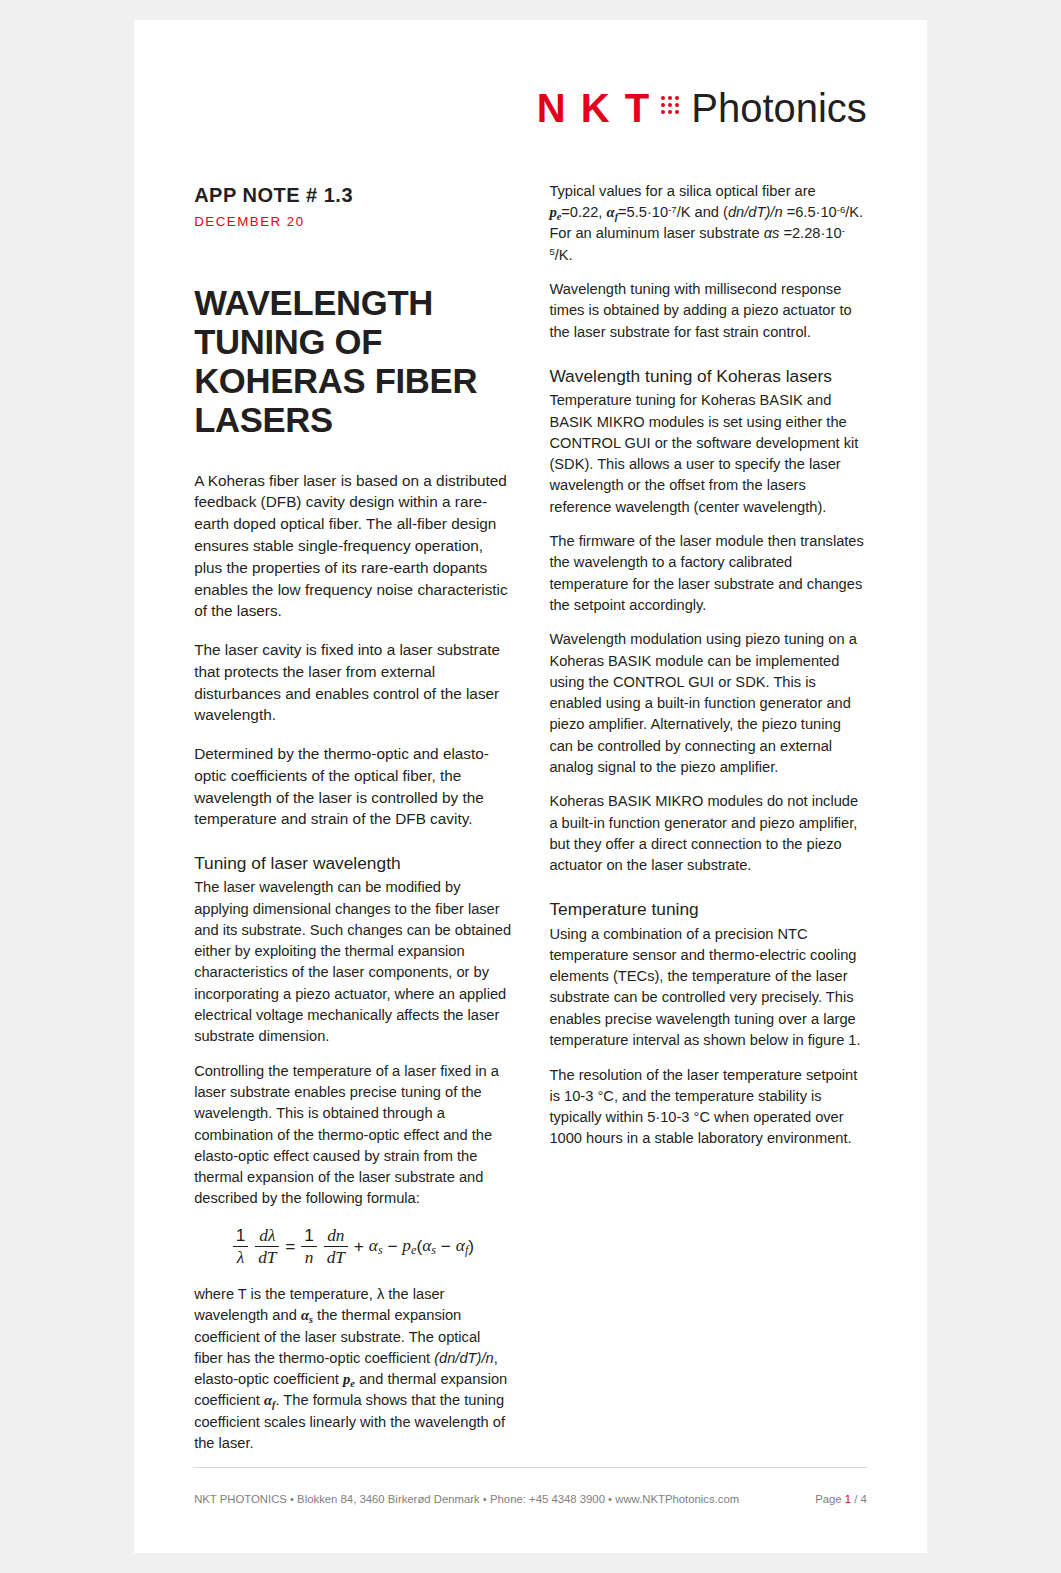N K T Photonics
APP NOTE # 1.3
DECEMBER 20
WAVELENGTH TUNING OF KOHERAS FIBER LASERS
A Koheras fiber laser is based on a distributed feedback (DFB) cavity design within a rare-earth doped optical fiber. The all-fiber design ensures stable single-frequency operation, plus the properties of its rare-earth dopants enables the low frequency noise characteristic of the lasers.
The laser cavity is fixed into a laser substrate that protects the laser from external disturbances and enables control of the laser wavelength.
Determined by the thermo-optic and elasto-optic coefficients of the optical fiber, the wavelength of the laser is controlled by the temperature and strain of the DFB cavity.
Tuning of laser wavelength
The laser wavelength can be modified by applying dimensional changes to the fiber laser and its substrate. Such changes can be obtained either by exploiting the thermal expansion characteristics of the laser components, or by incorporating a piezo actuator, where an applied electrical voltage mechanically affects the laser substrate dimension.
Controlling the temperature of a laser fixed in a laser substrate enables precise tuning of the wavelength. This is obtained through a combination of the thermo-optic effect and the elasto-optic effect caused by strain from the thermal expansion of the laser substrate and described by the following formula:
1 λ dλ dT = 1 n dn dT + αs − pe(αs − αf)
where T is the temperature, λ the laser wavelength and αs the thermal expansion coefficient of the laser substrate. The optical fiber has the thermo-optic coefficient (dn/dT)/n, elasto-optic coefficient pe and thermal expansion coefficient αf. The formula shows that the tuning coefficient scales linearly with the wavelength of the laser.
Typical values for a silica optical fiber are pe=0.22, αf=5.5·10-7/K and (dn/dT)/n =6.5·10-6/K. For an aluminum laser substrate αs =2.28·10-5/K.
Wavelength tuning with millisecond response times is obtained by adding a piezo actuator to the laser substrate for fast strain control.
Wavelength tuning of Koheras lasers
Temperature tuning for Koheras BASIK and BASIK MIKRO modules is set using either the CONTROL GUI or the software development kit (SDK). This allows a user to specify the laser wavelength or the offset from the lasers reference wavelength (center wavelength).
The firmware of the laser module then translates the wavelength to a factory calibrated temperature for the laser substrate and changes the setpoint accordingly.
Wavelength modulation using piezo tuning on a Koheras BASIK module can be implemented using the CONTROL GUI or SDK. This is enabled using a built-in function generator and piezo amplifier. Alternatively, the piezo tuning can be controlled by connecting an external analog signal to the piezo amplifier.
Koheras BASIK MIKRO modules do not include a built-in function generator and piezo amplifier, but they offer a direct connection to the piezo actuator on the laser substrate.
Temperature tuning
Using a combination of a precision NTC temperature sensor and thermo-electric cooling elements (TECs), the temperature of the laser substrate can be controlled very precisely. This enables precise wavelength tuning over a large temperature interval as shown below in figure 1.
The resolution of the laser temperature setpoint is 10-3 °C, and the temperature stability is typically within 5·10-3 °C when operated over 1000 hours in a stable laboratory environment.
NKT PHOTONICS • Blokken 84, 3460 Birkerød Denmark • Phone: +45 4348 3900 • www.NKTPhotonics.com
Page 1 / 4